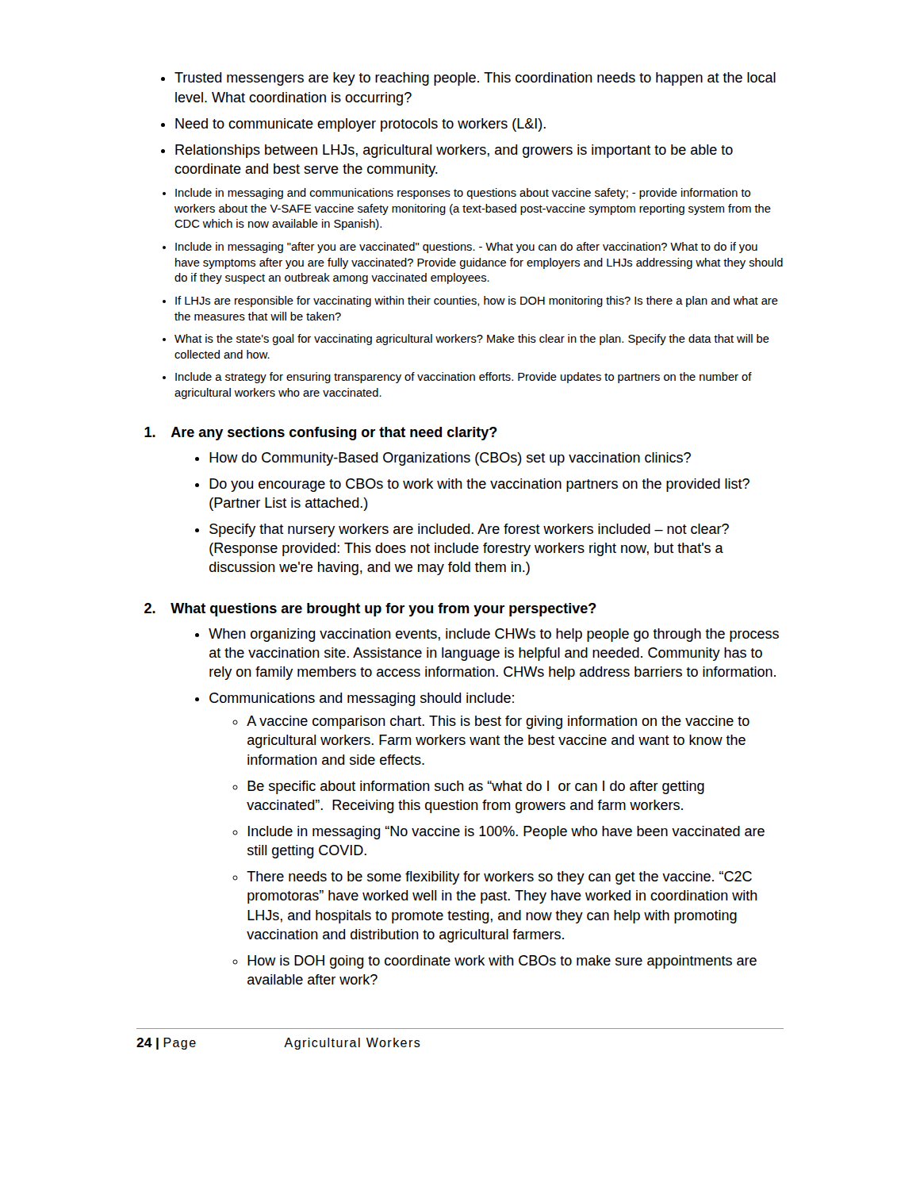Trusted messengers are key to reaching people. This coordination needs to happen at the local level. What coordination is occurring?
Need to communicate employer protocols to workers (L&I).
Relationships between LHJs, agricultural workers, and growers is important to be able to coordinate and best serve the community.
Include in messaging and communications responses to questions about vaccine safety; - provide information to workers about the V-SAFE vaccine safety monitoring (a text-based post-vaccine symptom reporting system from the CDC which is now available in Spanish).
Include in messaging "after you are vaccinated" questions. - What you can do after vaccination? What to do if you have symptoms after you are fully vaccinated? Provide guidance for employers and LHJs addressing what they should do if they suspect an outbreak among vaccinated employees.
If LHJs are responsible for vaccinating within their counties, how is DOH monitoring this? Is there a plan and what are the measures that will be taken?
What is the state's goal for vaccinating agricultural workers? Make this clear in the plan. Specify the data that will be collected and how.
Include a strategy for ensuring transparency of vaccination efforts. Provide updates to partners on the number of agricultural workers who are vaccinated.
Are any sections confusing or that need clarity?
How do Community-Based Organizations (CBOs) set up vaccination clinics?
Do you encourage to CBOs to work with the vaccination partners on the provided list? (Partner List is attached.)
Specify that nursery workers are included. Are forest workers included – not clear? (Response provided: This does not include forestry workers right now, but that's a discussion we're having, and we may fold them in.)
What questions are brought up for you from your perspective?
When organizing vaccination events, include CHWs to help people go through the process at the vaccination site. Assistance in language is helpful and needed. Community has to rely on family members to access information. CHWs help address barriers to information.
Communications and messaging should include:
A vaccine comparison chart. This is best for giving information on the vaccine to agricultural workers. Farm workers want the best vaccine and want to know the information and side effects.
Be specific about information such as “what do I or can I do after getting vaccinated”. Receiving this question from growers and farm workers.
Include in messaging “No vaccine is 100%. People who have been vaccinated are still getting COVID.
There needs to be some flexibility for workers so they can get the vaccine. “C2C promotoras” have worked well in the past. They have worked in coordination with LHJs, and hospitals to promote testing, and now they can help with promoting vaccination and distribution to agricultural farmers.
How is DOH going to coordinate work with CBOs to make sure appointments are available after work?
24 | Page Agricultural Workers